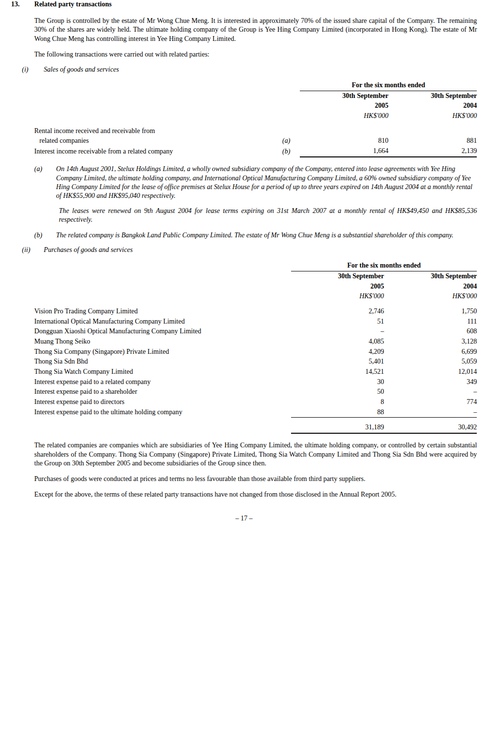13. Related party transactions
The Group is controlled by the estate of Mr Wong Chue Meng. It is interested in approximately 70% of the issued share capital of the Company. The remaining 30% of the shares are widely held. The ultimate holding company of the Group is Yee Hing Company Limited (incorporated in Hong Kong). The estate of Mr Wong Chue Meng has controlling interest in Yee Hing Company Limited.
The following transactions were carried out with related parties:
(i) Sales of goods and services
| | | For the six months ended |
| | | 30th September | 30th September |
| | | 2005 | 2004 |
| | | HK$'000 | HK$'000 |
| Rental income received and receivable from | | | |
| related companies | (a) | 810 | 881 |
| Interest income receivable from a related company | (b) | 1,664 | 2,139 |
(a) On 14th August 2001, Stelux Holdings Limited, a wholly owned subsidiary company of the Company, entered into lease agreements with Yee Hing Company Limited, the ultimate holding company, and International Optical Manufacturing Company Limited, a 60% owned subsidiary company of Yee Hing Company Limited for the lease of office premises at Stelux House for a period of up to three years expired on 14th August 2004 at a monthly rental of HK$55,900 and HK$95,040 respectively.
The leases were renewed on 9th August 2004 for lease terms expiring on 31st March 2007 at a monthly rental of HK$49,450 and HK$85,536 respectively.
(b) The related company is Bangkok Land Public Company Limited. The estate of Mr Wong Chue Meng is a substantial shareholder of this company.
(ii) Purchases of goods and services
| | For the six months ended |
| | 30th September | 30th September |
| | 2005 | 2004 |
| | HK$'000 | HK$'000 |
| Vision Pro Trading Company Limited | 2,746 | 1,750 |
| International Optical Manufacturing Company Limited | 51 | 111 |
| Dongguan Xiaoshi Optical Manufacturing Company Limited | – | 608 |
| Muang Thong Seiko | 4,085 | 3,128 |
| Thong Sia Company (Singapore) Private Limited | 4,209 | 6,699 |
| Thong Sia Sdn Bhd | 5,401 | 5,059 |
| Thong Sia Watch Company Limited | 14,521 | 12,014 |
| Interest expense paid to a related company | 30 | 349 |
| Interest expense paid to a shareholder | 50 | – |
| Interest expense paid to directors | 8 | 774 |
| Interest expense paid to the ultimate holding company | 88 | – |
| | 31,189 | 30,492 |
The related companies are companies which are subsidiaries of Yee Hing Company Limited, the ultimate holding company, or controlled by certain substantial shareholders of the Company. Thong Sia Company (Singapore) Private Limited, Thong Sia Watch Company Limited and Thong Sia Sdn Bhd were acquired by the Group on 30th September 2005 and become subsidiaries of the Group since then.
Purchases of goods were conducted at prices and terms no less favourable than those available from third party suppliers.
Except for the above, the terms of these related party transactions have not changed from those disclosed in the Annual Report 2005.
– 17 –